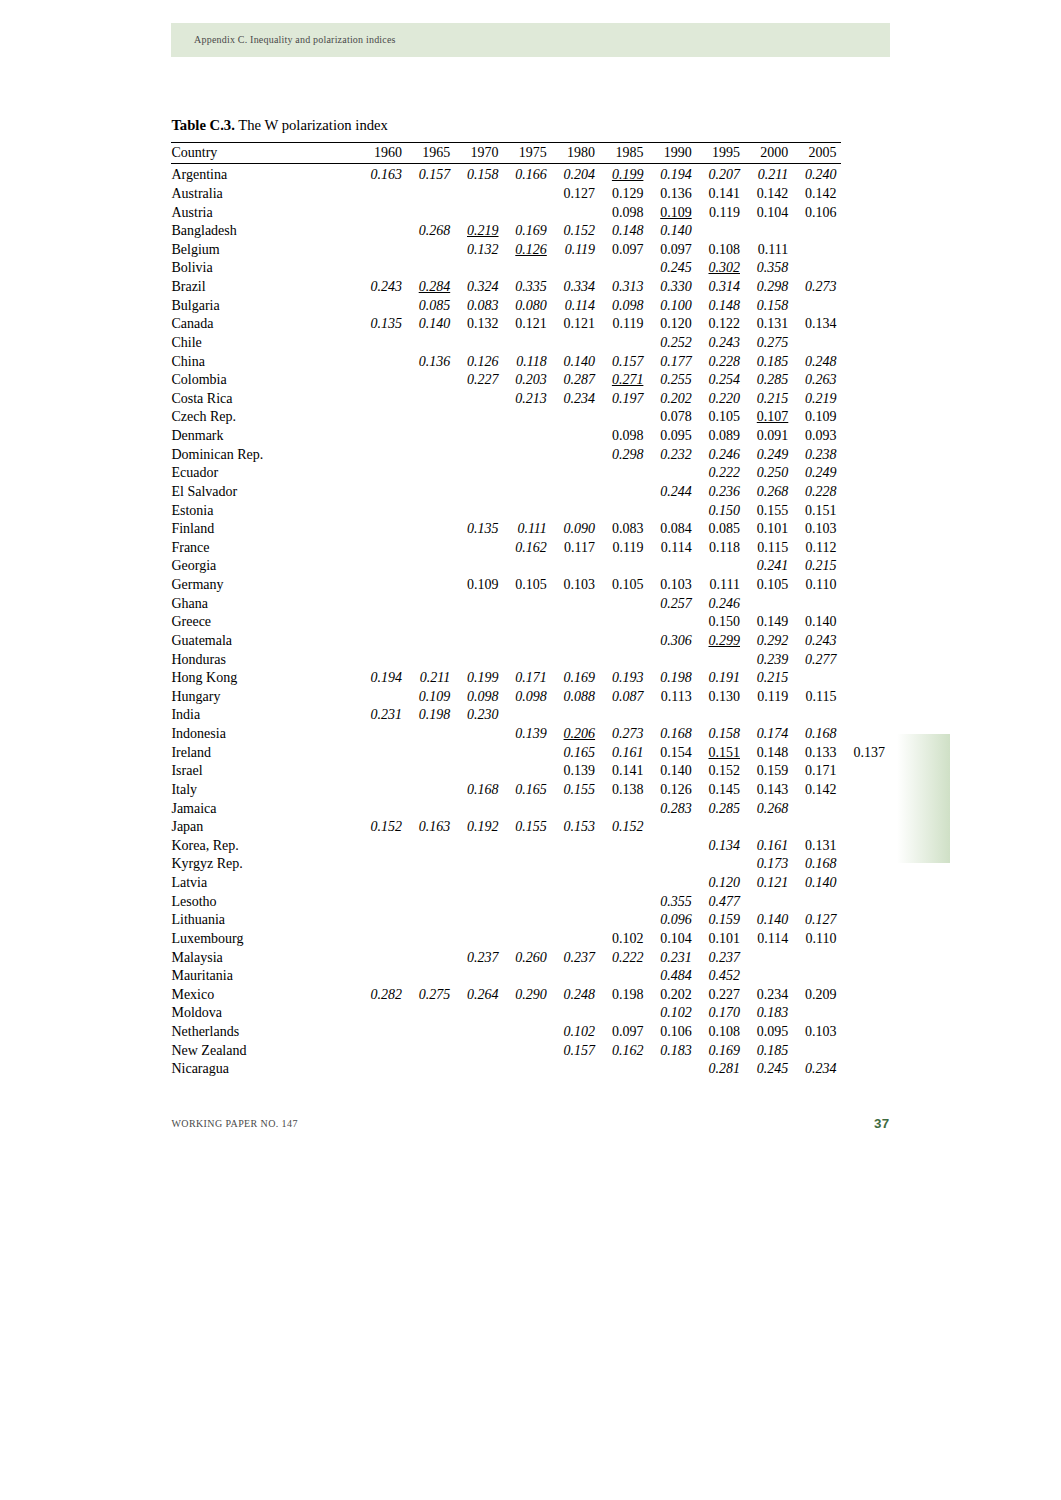Appendix C. Inequality and polarization indices
Table C.3. The W polarization index
| Country | 1960 | 1965 | 1970 | 1975 | 1980 | 1985 | 1990 | 1995 | 2000 | 2005 |
| --- | --- | --- | --- | --- | --- | --- | --- | --- | --- | --- |
| Argentina | 0.163 | 0.157 | 0.158 | 0.166 | 0.204 | 0.199 | 0.194 | 0.207 | 0.211 | 0.240 |
| Australia | | | | | 0.127 | 0.129 | 0.136 | 0.141 | 0.142 | 0.142 |
| Austria | | | | | | 0.098 | 0.109 | 0.119 | 0.104 | 0.106 |
| Bangladesh | | 0.268 | 0.219 | 0.169 | 0.152 | 0.148 | 0.140 | | | |
| Belgium | | | 0.132 | 0.126 | 0.119 | 0.097 | 0.097 | 0.108 | 0.111 | |
| Bolivia | | | | | | | 0.245 | 0.302 | 0.358 | |
| Brazil | 0.243 | 0.284 | 0.324 | 0.335 | 0.334 | 0.313 | 0.330 | 0.314 | 0.298 | 0.273 |
| Bulgaria | | 0.085 | 0.083 | 0.080 | 0.114 | 0.098 | 0.100 | 0.148 | 0.158 | |
| Canada | 0.135 | 0.140 | 0.132 | 0.121 | 0.121 | 0.119 | 0.120 | 0.122 | 0.131 | 0.134 |
| Chile | | | | | | | 0.252 | 0.243 | 0.275 | |
| China | | 0.136 | 0.126 | 0.118 | 0.140 | 0.157 | 0.177 | 0.228 | 0.185 | 0.248 |
| Colombia | | | 0.227 | 0.203 | 0.287 | 0.271 | 0.255 | 0.254 | 0.285 | 0.263 |
| Costa Rica | | | | 0.213 | 0.234 | 0.197 | 0.202 | 0.220 | 0.215 | 0.219 |
| Czech Rep. | | | | | | | 0.078 | 0.105 | 0.107 | 0.109 |
| Denmark | | | | | | 0.098 | 0.095 | 0.089 | 0.091 | 0.093 |
| Dominican Rep. | | | | | | 0.298 | 0.232 | 0.246 | 0.249 | 0.238 |
| Ecuador | | | | | | | | 0.222 | 0.250 | 0.249 |
| El Salvador | | | | | | | 0.244 | 0.236 | 0.268 | 0.228 |
| Estonia | | | | | | | | 0.150 | 0.155 | 0.151 |
| Finland | | | 0.135 | 0.111 | 0.090 | 0.083 | 0.084 | 0.085 | 0.101 | 0.103 |
| France | | | | 0.162 | 0.117 | 0.119 | 0.114 | 0.118 | 0.115 | 0.112 |
| Georgia | | | | | | | | | 0.241 | 0.215 |
| Germany | | | 0.109 | 0.105 | 0.103 | 0.105 | 0.103 | 0.111 | 0.105 | 0.110 |
| Ghana | | | | | | | 0.257 | 0.246 | | |
| Greece | | | | | | | | 0.150 | 0.149 | 0.140 |
| Guatemala | | | | | | | 0.306 | 0.299 | 0.292 | 0.243 |
| Honduras | | | | | | | | | 0.239 | 0.277 |
| Hong Kong | 0.194 | 0.211 | 0.199 | 0.171 | 0.169 | 0.193 | 0.198 | 0.191 | 0.215 | |
| Hungary | | 0.109 | 0.098 | 0.098 | 0.088 | 0.087 | 0.113 | 0.130 | 0.119 | 0.115 |
| India | 0.231 | 0.198 | 0.230 | | | | | | | |
| Indonesia | | | | 0.139 | 0.206 | 0.273 | 0.168 | 0.158 | 0.174 | 0.168 |
| Ireland | | | | | 0.165 | 0.161 | 0.154 | 0.151 | 0.148 | 0.133 | 0.137 |
| Israel | | | | | 0.139 | 0.141 | 0.140 | 0.152 | 0.159 | 0.171 |
| Italy | | | 0.168 | 0.165 | 0.155 | 0.138 | 0.126 | 0.145 | 0.143 | 0.142 |
| Jamaica | | | | | | | 0.283 | 0.285 | 0.268 | |
| Japan | 0.152 | 0.163 | 0.192 | 0.155 | 0.153 | 0.152 | | | | |
| Korea, Rep. | | | | | | | | 0.134 | 0.161 | 0.131 |
| Kyrgyz Rep. | | | | | | | | | 0.173 | 0.168 |
| Latvia | | | | | | | | 0.120 | 0.121 | 0.140 |
| Lesotho | | | | | | | 0.355 | 0.477 | | |
| Lithuania | | | | | | | 0.096 | 0.159 | 0.140 | 0.127 |
| Luxembourg | | | | | | 0.102 | 0.104 | 0.101 | 0.114 | 0.110 |
| Malaysia | | | 0.237 | 0.260 | 0.237 | 0.222 | 0.231 | 0.237 | | |
| Mauritania | | | | | | | 0.484 | 0.452 | | |
| Mexico | 0.282 | 0.275 | 0.264 | 0.290 | 0.248 | 0.198 | 0.202 | 0.227 | 0.234 | 0.209 |
| Moldova | | | | | | | 0.102 | 0.170 | 0.183 | |
| Netherlands | | | | | 0.102 | 0.097 | 0.106 | 0.108 | 0.095 | 0.103 |
| New Zealand | | | | | 0.157 | 0.162 | 0.183 | 0.169 | 0.185 | |
| Nicaragua | | | | | | | | 0.281 | 0.245 | 0.234 |
Working Paper No. 147 37